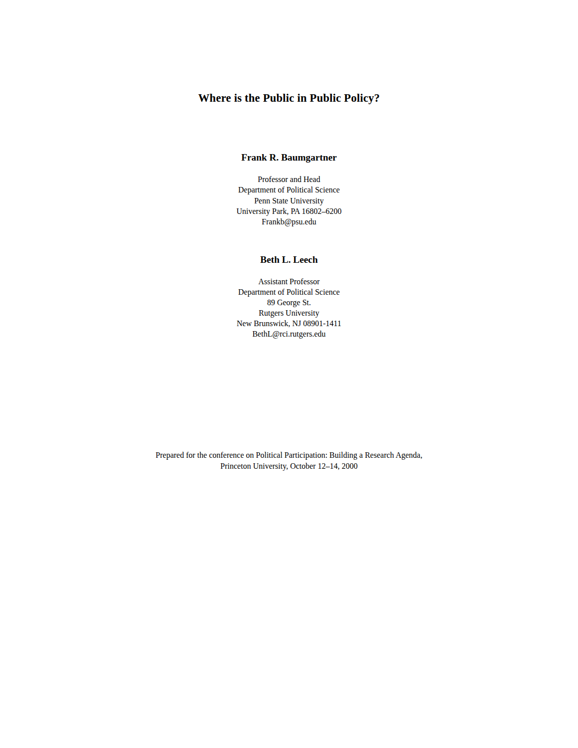Where is the Public in Public Policy?
Frank R. Baumgartner
Professor and Head
Department of Political Science
Penn State University
University Park, PA 16802–6200
Frankb@psu.edu
Beth L. Leech
Assistant Professor
Department of Political Science
89 George St.
Rutgers University
New Brunswick, NJ 08901-1411
BethL@rci.rutgers.edu
Prepared for the conference on Political Participation: Building a Research Agenda, Princeton University, October 12–14, 2000